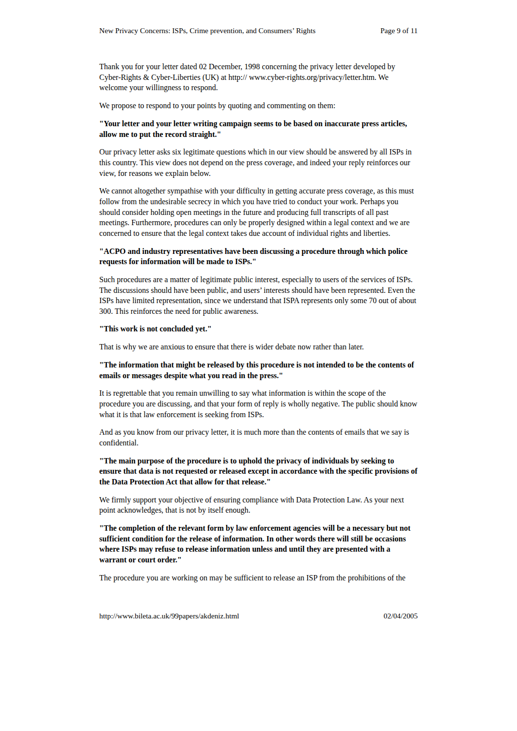New Privacy Concerns: ISPs, Crime prevention, and Consumers’ Rights
Page 9 of 11
Thank you for your letter dated 02 December, 1998 concerning the privacy letter developed by Cyber-Rights & Cyber-Liberties (UK) at http:// www.cyber-rights.org/privacy/letter.htm. We welcome your willingness to respond.
We propose to respond to your points by quoting and commenting on them:
"Your letter and your letter writing campaign seems to be based on inaccurate press articles, allow me to put the record straight."
Our privacy letter asks six legitimate questions which in our view should be answered by all ISPs in this country. This view does not depend on the press coverage, and indeed your reply reinforces our view, for reasons we explain below.
We cannot altogether sympathise with your difficulty in getting accurate press coverage, as this must follow from the undesirable secrecy in which you have tried to conduct your work. Perhaps you should consider holding open meetings in the future and producing full transcripts of all past meetings. Furthermore, procedures can only be properly designed within a legal context and we are concerned to ensure that the legal context takes due account of individual rights and liberties.
"ACPO and industry representatives have been discussing a procedure through which police requests for information will be made to ISPs."
Such procedures are a matter of legitimate public interest, especially to users of the services of ISPs. The discussions should have been public, and users’ interests should have been represented. Even the ISPs have limited representation, since we understand that ISPA represents only some 70 out of about 300. This reinforces the need for public awareness.
"This work is not concluded yet."
That is why we are anxious to ensure that there is wider debate now rather than later.
"The information that might be released by this procedure is not intended to be the contents of emails or messages despite what you read in the press."
It is regrettable that you remain unwilling to say what information is within the scope of the procedure you are discussing, and that your form of reply is wholly negative. The public should know what it is that law enforcement is seeking from ISPs.
And as you know from our privacy letter, it is much more than the contents of emails that we say is confidential.
"The main purpose of the procedure is to uphold the privacy of individuals by seeking to ensure that data is not requested or released except in accordance with the specific provisions of the Data Protection Act that allow for that release."
We firmly support your objective of ensuring compliance with Data Protection Law. As your next point acknowledges, that is not by itself enough.
"The completion of the relevant form by law enforcement agencies will be a necessary but not sufficient condition for the release of information. In other words there will still be occasions where ISPs may refuse to release information unless and until they are presented with a warrant or court order."
The procedure you are working on may be sufficient to release an ISP from the prohibitions of the
http://www.bileta.ac.uk/99papers/akdeniz.html
02/04/2005